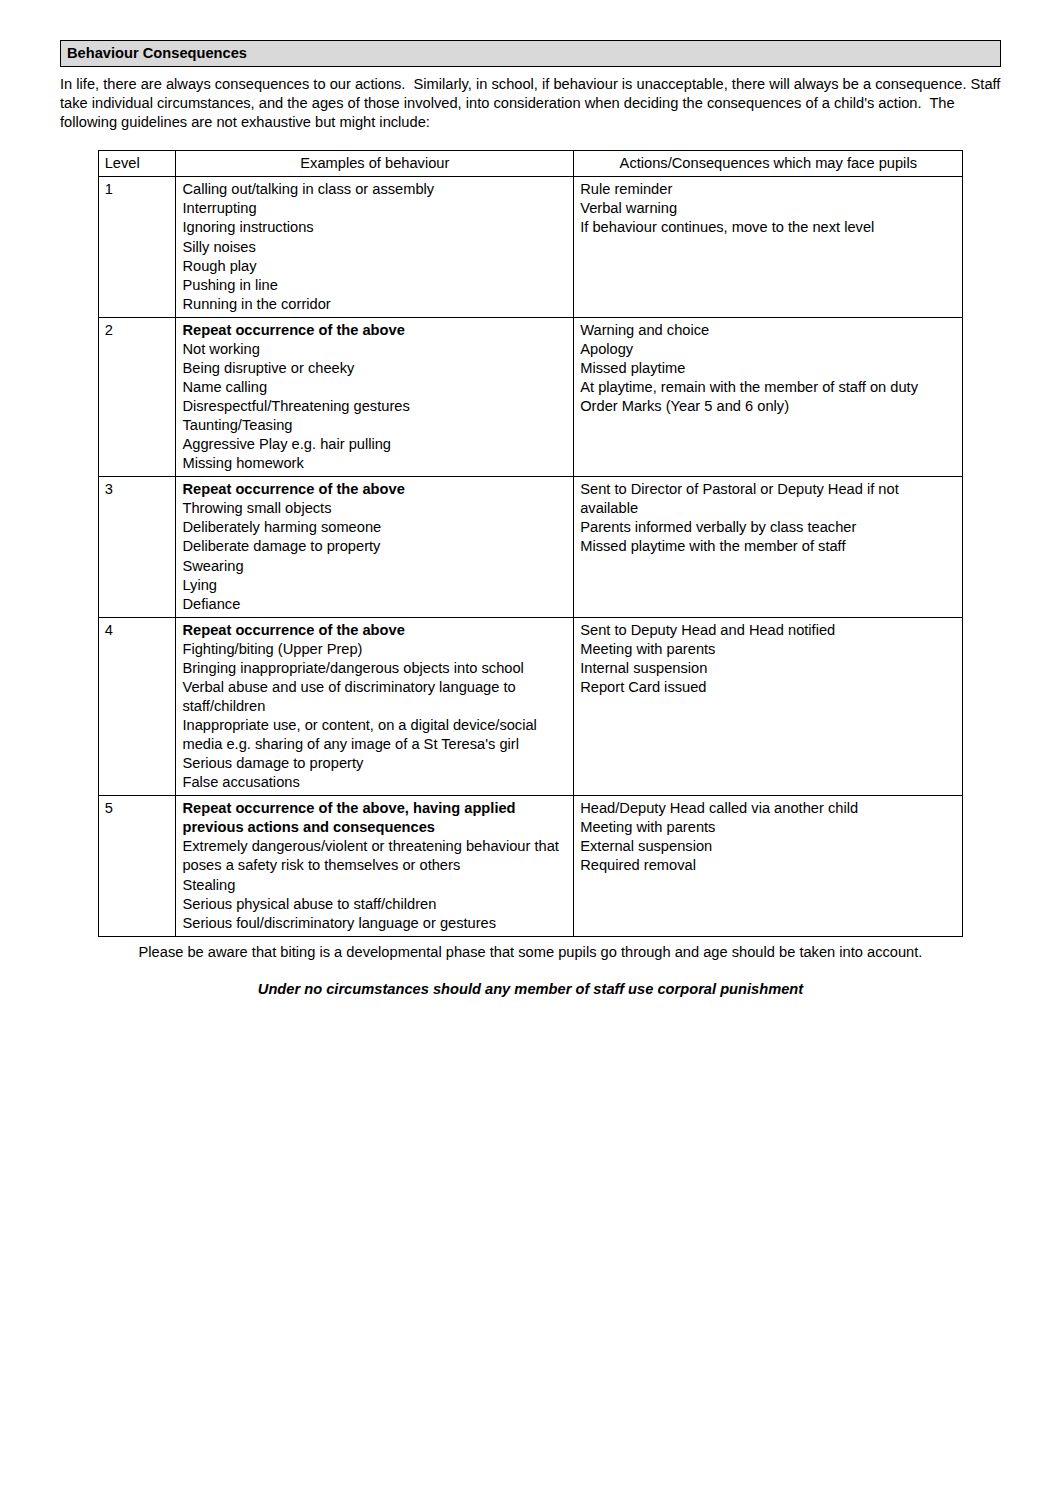Behaviour Consequences
In life, there are always consequences to our actions. Similarly, in school, if behaviour is unacceptable, there will always be a consequence. Staff take individual circumstances, and the ages of those involved, into consideration when deciding the consequences of a child's action. The following guidelines are not exhaustive but might include:
| Level | Examples of behaviour | Actions/Consequences which may face pupils |
| --- | --- | --- |
| 1 | Calling out/talking in class or assembly Interrupting Ignoring instructions Silly noises Rough play Pushing in line Running in the corridor | Rule reminder Verbal warning If behaviour continues, move to the next level |
| 2 | Repeat occurrence of the above Not working Being disruptive or cheeky Name calling Disrespectful/Threatening gestures Taunting/Teasing Aggressive Play e.g. hair pulling Missing homework | Warning and choice Apology Missed playtime At playtime, remain with the member of staff on duty Order Marks (Year 5 and 6 only) |
| 3 | Repeat occurrence of the above Throwing small objects Deliberately harming someone Deliberate damage to property Swearing Lying Defiance | Sent to Director of Pastoral or Deputy Head if not available Parents informed verbally by class teacher Missed playtime with the member of staff |
| 4 | Repeat occurrence of the above Fighting/biting (Upper Prep) Bringing inappropriate/dangerous objects into school Verbal abuse and use of discriminatory language to staff/children Inappropriate use, or content, on a digital device/social media e.g. sharing of any image of a St Teresa's girl Serious damage to property False accusations | Sent to Deputy Head and Head notified Meeting with parents Internal suspension Report Card issued |
| 5 | Repeat occurrence of the above, having applied previous actions and consequences Extremely dangerous/violent or threatening behaviour that poses a safety risk to themselves or others Stealing Serious physical abuse to staff/children Serious foul/discriminatory language or gestures | Head/Deputy Head called via another child Meeting with parents External suspension Required removal |
Please be aware that biting is a developmental phase that some pupils go through and age should be taken into account.
Under no circumstances should any member of staff use corporal punishment